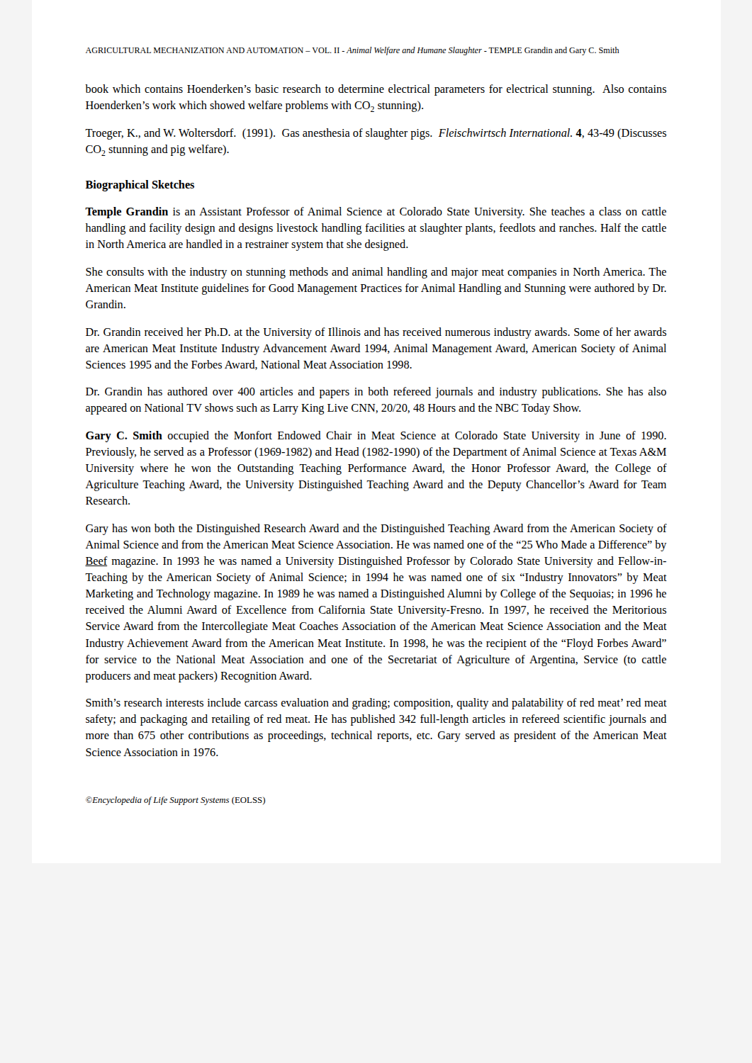Agricultural Mechanization and Automation – Vol. II - Animal Welfare and Humane Slaughter - Temple Grandin and Gary C. Smith
book which contains Hoenderken’s basic research to determine electrical parameters for electrical stunning. Also contains Hoenderken’s work which showed welfare problems with CO2 stunning).
Troeger, K., and W. Woltersdorf. (1991). Gas anesthesia of slaughter pigs. Fleischwirtsch International. 4, 43-49 (Discusses CO2 stunning and pig welfare).
Biographical Sketches
Temple Grandin is an Assistant Professor of Animal Science at Colorado State University. She teaches a class on cattle handling and facility design and designs livestock handling facilities at slaughter plants, feedlots and ranches. Half the cattle in North America are handled in a restrainer system that she designed.
She consults with the industry on stunning methods and animal handling and major meat companies in North America. The American Meat Institute guidelines for Good Management Practices for Animal Handling and Stunning were authored by Dr. Grandin.
Dr. Grandin received her Ph.D. at the University of Illinois and has received numerous industry awards. Some of her awards are American Meat Institute Industry Advancement Award 1994, Animal Management Award, American Society of Animal Sciences 1995 and the Forbes Award, National Meat Association 1998.
Dr. Grandin has authored over 400 articles and papers in both refereed journals and industry publications. She has also appeared on National TV shows such as Larry King Live CNN, 20/20, 48 Hours and the NBC Today Show.
Gary C. Smith occupied the Monfort Endowed Chair in Meat Science at Colorado State University in June of 1990. Previously, he served as a Professor (1969-1982) and Head (1982-1990) of the Department of Animal Science at Texas A&M University where he won the Outstanding Teaching Performance Award, the Honor Professor Award, the College of Agriculture Teaching Award, the University Distinguished Teaching Award and the Deputy Chancellor’s Award for Team Research.
Gary has won both the Distinguished Research Award and the Distinguished Teaching Award from the American Society of Animal Science and from the American Meat Science Association. He was named one of the “25 Who Made a Difference” by Beef magazine. In 1993 he was named a University Distinguished Professor by Colorado State University and Fellow-in-Teaching by the American Society of Animal Science; in 1994 he was named one of six “Industry Innovators” by Meat Marketing and Technology magazine. In 1989 he was named a Distinguished Alumni by College of the Sequoias; in 1996 he received the Alumni Award of Excellence from California State University-Fresno. In 1997, he received the Meritorious Service Award from the Intercollegiate Meat Coaches Association of the American Meat Science Association and the Meat Industry Achievement Award from the American Meat Institute. In 1998, he was the recipient of the “Floyd Forbes Award” for service to the National Meat Association and one of the Secretariat of Agriculture of Argentina, Service (to cattle producers and meat packers) Recognition Award.
Smith’s research interests include carcass evaluation and grading; composition, quality and palatability of red meat’ red meat safety; and packaging and retailing of red meat. He has published 342 full-length articles in refereed scientific journals and more than 675 other contributions as proceedings, technical reports, etc. Gary served as president of the American Meat Science Association in 1976.
©Encyclopedia of Life Support Systems (EOLSS)